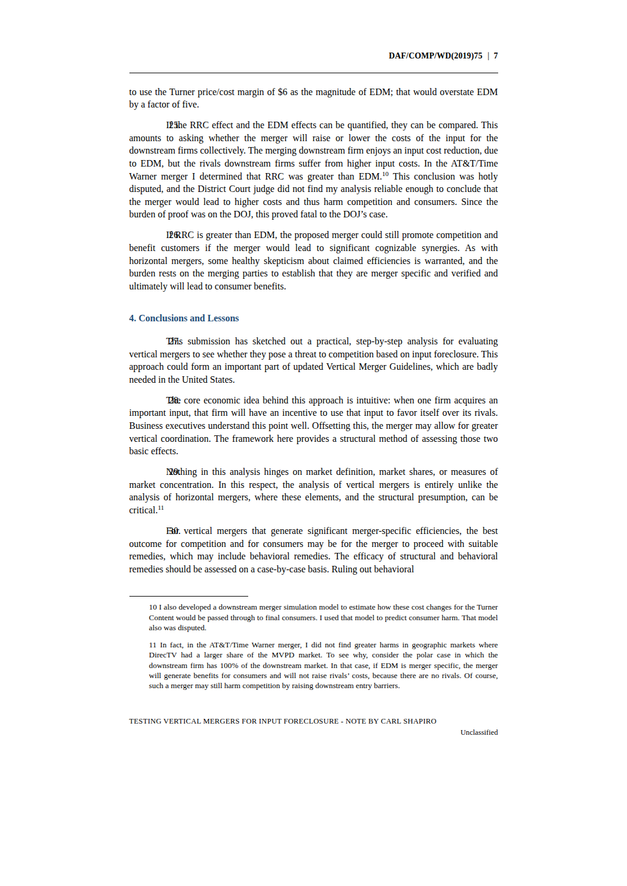DAF/COMP/WD(2019)75∣7
to use the Turner price/cost margin of $6 as the magnitude of EDM; that would overstate EDM by a factor of five.
25. If the RRC effect and the EDM effects can be quantified, they can be compared. This amounts to asking whether the merger will raise or lower the costs of the input for the downstream firms collectively. The merging downstream firm enjoys an input cost reduction, due to EDM, but the rivals downstream firms suffer from higher input costs. In the AT&T/Time Warner merger I determined that RRC was greater than EDM.10 This conclusion was hotly disputed, and the District Court judge did not find my analysis reliable enough to conclude that the merger would lead to higher costs and thus harm competition and consumers. Since the burden of proof was on the DOJ, this proved fatal to the DOJ’s case.
26. If RRC is greater than EDM, the proposed merger could still promote competition and benefit customers if the merger would lead to significant cognizable synergies. As with horizontal mergers, some healthy skepticism about claimed efficiencies is warranted, and the burden rests on the merging parties to establish that they are merger specific and verified and ultimately will lead to consumer benefits.
4. Conclusions and Lessons
27. This submission has sketched out a practical, step-by-step analysis for evaluating vertical mergers to see whether they pose a threat to competition based on input foreclosure. This approach could form an important part of updated Vertical Merger Guidelines, which are badly needed in the United States.
28. The core economic idea behind this approach is intuitive: when one firm acquires an important input, that firm will have an incentive to use that input to favor itself over its rivals. Business executives understand this point well. Offsetting this, the merger may allow for greater vertical coordination. The framework here provides a structural method of assessing those two basic effects.
29. Nothing in this analysis hinges on market definition, market shares, or measures of market concentration. In this respect, the analysis of vertical mergers is entirely unlike the analysis of horizontal mergers, where these elements, and the structural presumption, can be critical.11
30. For vertical mergers that generate significant merger-specific efficiencies, the best outcome for competition and for consumers may be for the merger to proceed with suitable remedies, which may include behavioral remedies. The efficacy of structural and behavioral remedies should be assessed on a case-by-case basis. Ruling out behavioral
10 I also developed a downstream merger simulation model to estimate how these cost changes for the Turner Content would be passed through to final consumers. I used that model to predict consumer harm. That model also was disputed.
11 In fact, in the AT&T/Time Warner merger, I did not find greater harms in geographic markets where DirecTV had a larger share of the MVPD market. To see why, consider the polar case in which the downstream firm has 100% of the downstream market. In that case, if EDM is merger specific, the merger will generate benefits for consumers and will not raise rivals’ costs, because there are no rivals. Of course, such a merger may still harm competition by raising downstream entry barriers.
TESTING VERTICAL MERGERS FOR INPUT FORECLOSURE - NOTE BY CARL SHAPIRO
Unclassified